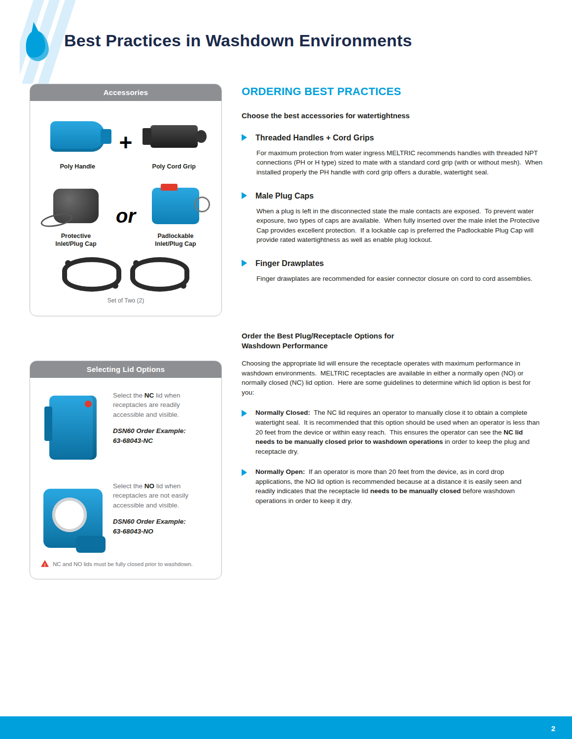Best Practices in Washdown Environments
Accessories
Poly Handle
+
Poly Cord Grip
Protective
Inlet/Plug Cap
or
Padlockable
Inlet/Plug Cap
Set of Two (2)
Selecting Lid Options
Select the NC lid when receptacles are readily accessible and visible. DSN60 Order Example:
63-68043-NC
Select the NO lid when receptacles are not easily accessible and visible. DSN60 Order Example:
63-68043-NO
NC and NO lids must be fully closed prior to washdown.
ORDERING BEST PRACTICES
Choose the best accessories for watertightness
Threaded Handles + Cord Grips
For maximum protection from water ingress MELTRIC recommends handles with threaded NPT connections (PH or H type) sized to mate with a standard cord grip (with or without mesh). When installed properly the PH handle with cord grip offers a durable, watertight seal.
Male Plug Caps
When a plug is left in the disconnected state the male contacts are exposed. To prevent water exposure, two types of caps are available. When fully inserted over the male inlet the Protective Cap provides excellent protection. If a lockable cap is preferred the Padlockable Plug Cap will provide rated watertightness as well as enable plug lockout.
Finger Drawplates
Finger drawplates are recommended for easier connector closure on cord to cord assemblies.
Order the Best Plug/Receptacle Options for
Washdown Performance
Choosing the appropriate lid will ensure the receptacle operates with maximum performance in washdown environments. MELTRIC receptacles are available in either a normally open (NO) or normally closed (NC) lid option. Here are some guidelines to determine which lid option is best for you:
Normally Closed: The NC lid requires an operator to manually close it to obtain a complete watertight seal. It is recommended that this option should be used when an operator is less than 20 feet from the device or within easy reach. This ensures the operator can see the NC lid needs to be manually closed prior to washdown operations in order to keep the plug and receptacle dry.
Normally Open: If an operator is more than 20 feet from the device, as in cord drop applications, the NO lid option is recommended because at a distance it is easily seen and readily indicates that the receptacle lid needs to be manually closed before washdown operations in order to keep it dry.
2